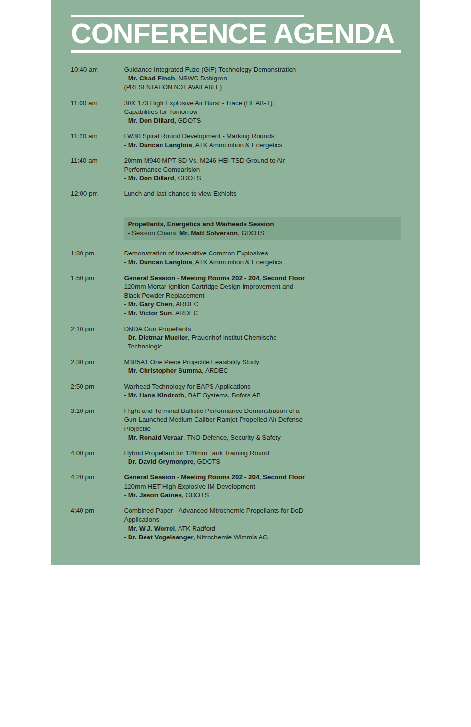CONFERENCE AGENDA
| 10:40 am | Guidance Integrated Fuze (GIF) Technology Demonstration - Mr. Chad Finch , NSWC Dahlgren (PRESENTATION NOT AVAILABLE) |
| 11:00 am | 30X 173 High Explosive Air Burst - Trace (HEAB-T): Capabilities for Tomorrow - Mr. Don Dillard, GDOTS |
| 11:20 am | LW30 Spiral Round Development - Marking Rounds - Mr. Duncan Langlois , ATK Ammunition & Energetics |
| 11:40 am | 20mm M940 MPT-SD Vs. M246 HEI-TSD Ground to Air Performance Comparision - Mr. Don Dillard , GDOTS |
| 12:00 pm | Lunch and last chance to view Exhibits |
| | Propellants, Energetics and Warheads Session - Session Chairs: Mr. Matt Solverson , GDOTS |
| 1:30 pm | Demonstration of Insensitive Common Explosives - Mr. Duncan Langlois , ATK Ammunition & Energetics |
| 1:50 pm | General Session - Meeting Rooms 202 - 204, Second Floor 120mm Mortar Ignition Cartridge Design Improvement and Black Powder Replacement - Mr. Gary Chen , ARDEC - Mr. Victor Sun , ARDEC |
| 2:10 pm | DNDA Gun Propellants - Dr. Dietmar Mueller , Frauenhof Institut Chemische Technologie |
| 2:30 pm | M385A1 One Piece Projectile Feasibility Study - Mr. Christopher Summa , ARDEC |
| 2:50 pm | Warhead Technology for EAPS Applications - Mr. Hans Kindroth , BAE Systems, Bofors AB |
| 3:10 pm | Flight and Terminal Ballistic Performance Demonstration of a Gun-Launched Medium Caliber Ramjet Propelled Air Defense Projectile - Mr. Ronald Veraar , TNO Defence, Security & Safety |
| 4:00 pm | Hybrid Propellant for 120mm Tank Training Round - Dr. David Grymonpre , GDOTS |
| 4:20 pm | General Session - Meeting Rooms 202 - 204, Second Floor 120mm HET High Explosive IM Development - Mr. Jason Gaines , GDOTS |
| 4:40 pm | Combined Paper - Advanced Nitrochemie Propellants for DoD Applications - Mr. W.J. Worrel , ATK Radford - Dr. Beat Vogelsanger , Nitrochemie Wimmis AG |